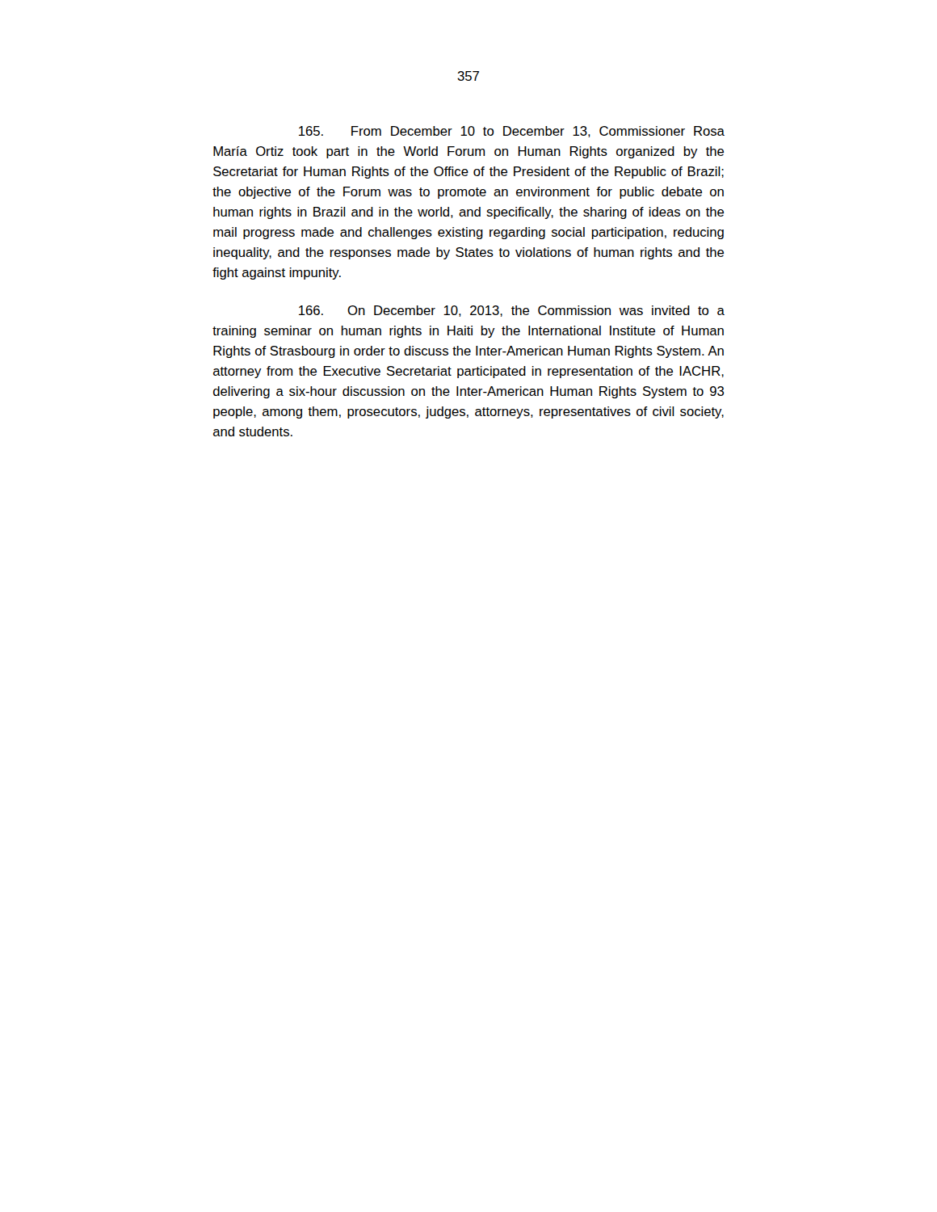357
165. From December 10 to December 13, Commissioner Rosa María Ortiz took part in the World Forum on Human Rights organized by the Secretariat for Human Rights of the Office of the President of the Republic of Brazil; the objective of the Forum was to promote an environment for public debate on human rights in Brazil and in the world, and specifically, the sharing of ideas on the mail progress made and challenges existing regarding social participation, reducing inequality, and the responses made by States to violations of human rights and the fight against impunity.
166. On December 10, 2013, the Commission was invited to a training seminar on human rights in Haiti by the International Institute of Human Rights of Strasbourg in order to discuss the Inter-American Human Rights System. An attorney from the Executive Secretariat participated in representation of the IACHR, delivering a six-hour discussion on the Inter-American Human Rights System to 93 people, among them, prosecutors, judges, attorneys, representatives of civil society, and students.